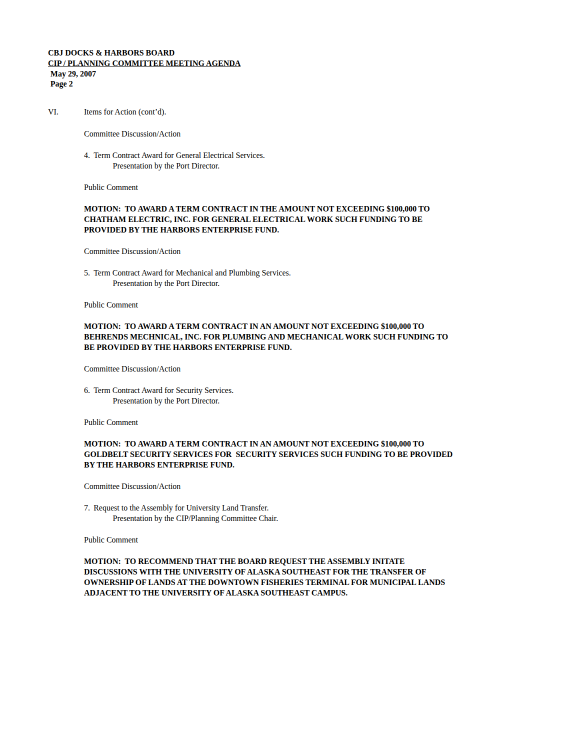CBJ DOCKS & HARBORS BOARD
CIP / PLANNING COMMITTEE MEETING AGENDA
May 29, 2007
Page 2
VI.
Items for Action (cont’d).
Committee Discussion/Action
4.
Term Contract Award for General Electrical Services.
Presentation by the Port Director.
Public Comment
MOTION: TO AWARD A TERM CONTRACT IN THE AMOUNT NOT EXCEEDING $100,000 TO CHATHAM ELECTRIC, INC. FOR GENERAL ELECTRICAL WORK SUCH FUNDING TO BE PROVIDED BY THE HARBORS ENTERPRISE FUND.
Committee Discussion/Action
5.
Term Contract Award for Mechanical and Plumbing Services.
Presentation by the Port Director.
Public Comment
MOTION: TO AWARD A TERM CONTRACT IN AN AMOUNT NOT EXCEEDING $100,000 TO BEHRENDS MECHNICAL, INC. FOR PLUMBING AND MECHANICAL WORK SUCH FUNDING TO BE PROVIDED BY THE HARBORS ENTERPRISE FUND.
Committee Discussion/Action
6.
Term Contract Award for Security Services.
Presentation by the Port Director.
Public Comment
MOTION: TO AWARD A TERM CONTRACT IN AN AMOUNT NOT EXCEEDING $100,000 TO GOLDBELT SECURITY SERVICES FOR SECURITY SERVICES SUCH FUNDING TO BE PROVIDED BY THE HARBORS ENTERPRISE FUND.
Committee Discussion/Action
7.
Request to the Assembly for University Land Transfer.
Presentation by the CIP/Planning Committee Chair.
Public Comment
MOTION: TO RECOMMEND THAT THE BOARD REQUEST THE ASSEMBLY INITATE DISCUSSIONS WITH THE UNIVERSITY OF ALASKA SOUTHEAST FOR THE TRANSFER OF OWNERSHIP OF LANDS AT THE DOWNTOWN FISHERIES TERMINAL FOR MUNICIPAL LANDS ADJACENT TO THE UNIVERSITY OF ALASKA SOUTHEAST CAMPUS.